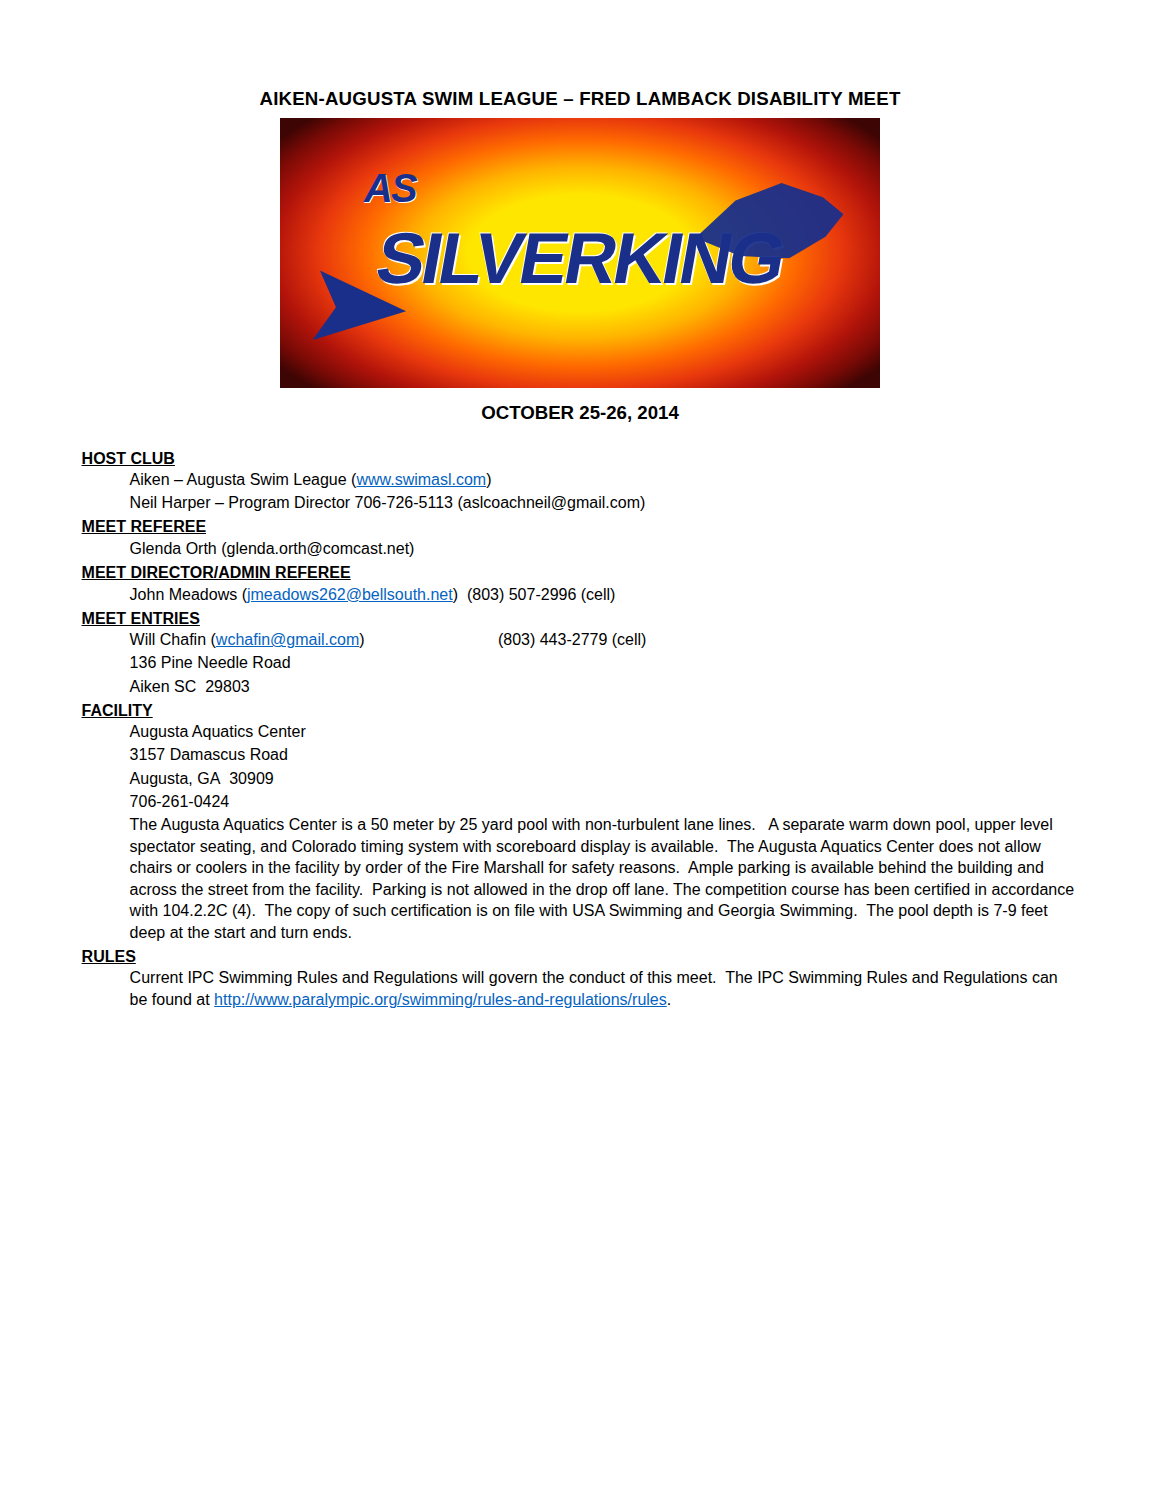AIKEN-AUGUSTA SWIM LEAGUE – FRED LAMBACK DISABILITY MEET
AS SILVERKING
OCTOBER 25-26, 2014
HOST CLUB
Aiken – Augusta Swim League (www.swimasl.com)
Neil Harper – Program Director 706-726-5113 (aslcoachneil@gmail.com)
MEET REFEREE
Glenda Orth (glenda.orth@comcast.net)
MEET DIRECTOR/ADMIN REFEREE
John Meadows (jmeadows262@bellsouth.net) (803) 507-2996 (cell)
MEET ENTRIES
Will Chafin (wchafin@gmail.com) (803) 443-2779 (cell)
136 Pine Needle Road
Aiken SC 29803
FACILITY
Augusta Aquatics Center
3157 Damascus Road
Augusta, GA 30909
706-261-0424
The Augusta Aquatics Center is a 50 meter by 25 yard pool with non-turbulent lane lines. A separate warm down pool, upper level spectator seating, and Colorado timing system with scoreboard display is available. The Augusta Aquatics Center does not allow chairs or coolers in the facility by order of the Fire Marshall for safety reasons. Ample parking is available behind the building and across the street from the facility. Parking is not allowed in the drop off lane. The competition course has been certified in accordance with 104.2.2C (4). The copy of such certification is on file with USA Swimming and Georgia Swimming. The pool depth is 7-9 feet deep at the start and turn ends.
RULES
Current IPC Swimming Rules and Regulations will govern the conduct of this meet. The IPC Swimming Rules and Regulations can be found at http://www.paralympic.org/swimming/rules-and-regulations/rules.